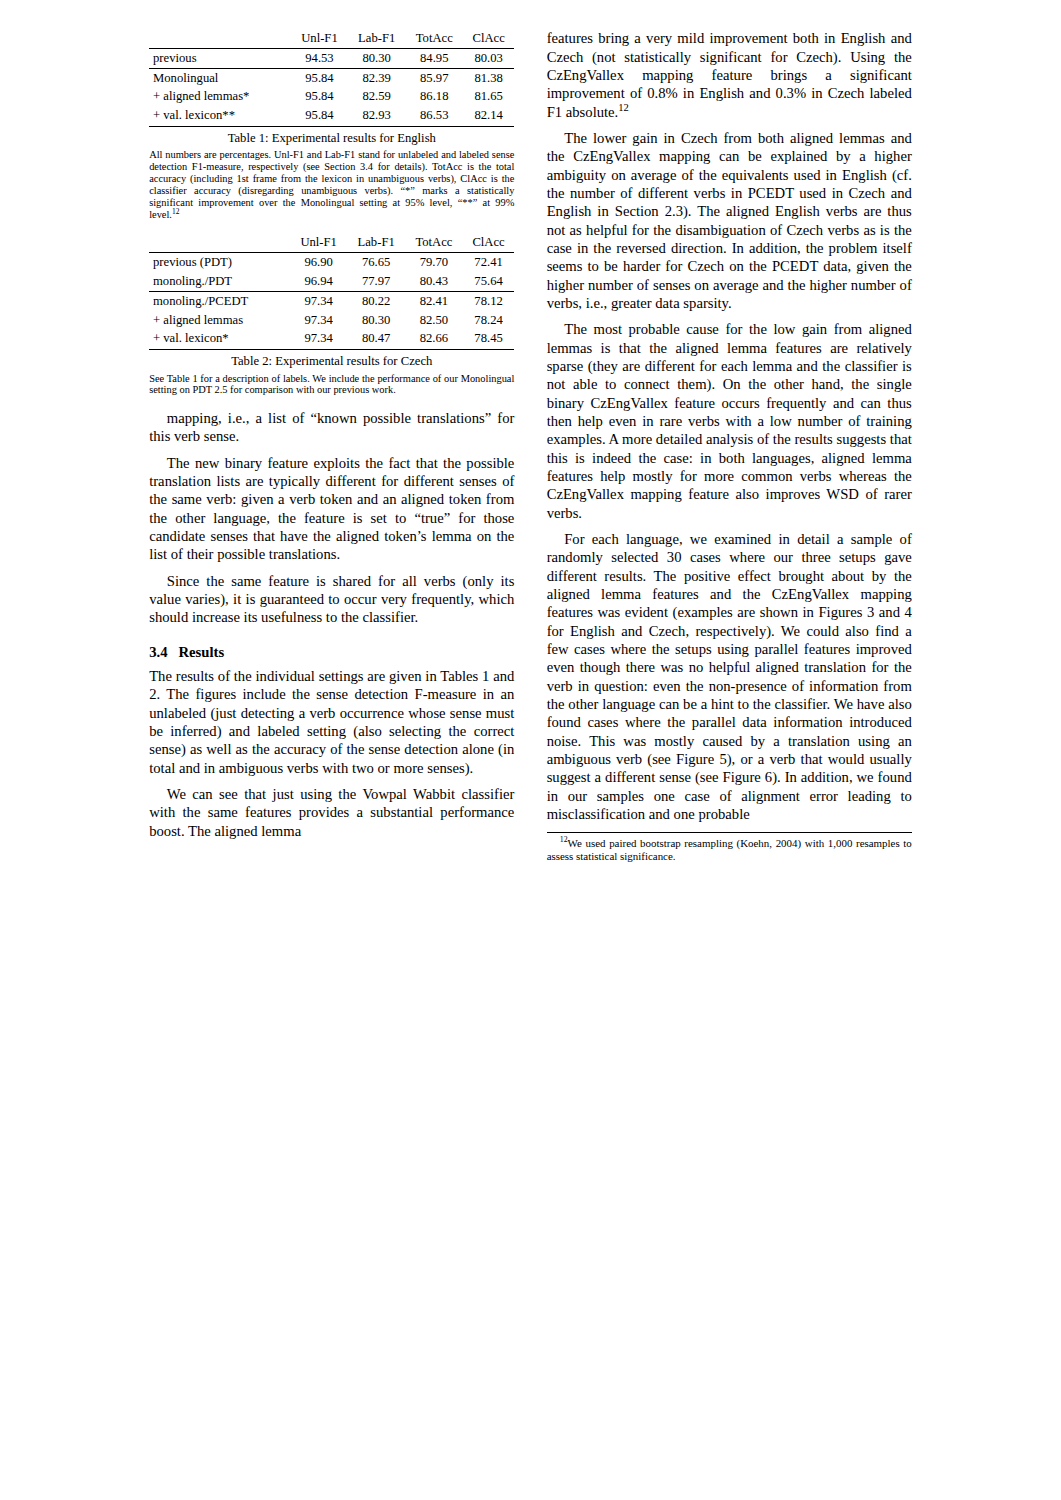| | Unl-F1 | Lab-F1 | TotAcc | ClAcc |
| --- | --- | --- | --- | --- |
| previous | 94.53 | 80.30 | 84.95 | 80.03 |
| Monolingual | 95.84 | 82.39 | 85.97 | 81.38 |
| + aligned lemmas* | 95.84 | 82.59 | 86.18 | 81.65 |
| + val. lexicon** | 95.84 | 82.93 | 86.53 | 82.14 |
Table 1: Experimental results for English
All numbers are percentages. Unl-F1 and Lab-F1 stand for unlabeled and labeled sense detection F1-measure, respectively (see Section 3.4 for details). TotAcc is the total accuracy (including 1st frame from the lexicon in unambiguous verbs), ClAcc is the classifier accuracy (disregarding unambiguous verbs). “*” marks a statistically significant improvement over the Monolingual setting at 95% level, “**” at 99% level.12
| | Unl-F1 | Lab-F1 | TotAcc | ClAcc |
| --- | --- | --- | --- | --- |
| previous (PDT) | 96.90 | 76.65 | 79.70 | 72.41 |
| monoling./PDT | 96.94 | 77.97 | 80.43 | 75.64 |
| monoling./PCEDT | 97.34 | 80.22 | 82.41 | 78.12 |
| + aligned lemmas | 97.34 | 80.30 | 82.50 | 78.24 |
| + val. lexicon* | 97.34 | 80.47 | 82.66 | 78.45 |
Table 2: Experimental results for Czech
See Table 1 for a description of labels. We include the performance of our Monolingual setting on PDT 2.5 for comparison with our previous work.
mapping, i.e., a list of “known possible translations” for this verb sense.
The new binary feature exploits the fact that the possible translation lists are typically different for different senses of the same verb: given a verb token and an aligned token from the other language, the feature is set to “true” for those candidate senses that have the aligned token’s lemma on the list of their possible translations.
Since the same feature is shared for all verbs (only its value varies), it is guaranteed to occur very frequently, which should increase its usefulness to the classifier.
3.4 Results
The results of the individual settings are given in Tables 1 and 2. The figures include the sense detection F-measure in an unlabeled (just detecting a verb occurrence whose sense must be inferred) and labeled setting (also selecting the correct sense) as well as the accuracy of the sense detection alone (in total and in ambiguous verbs with two or more senses).
We can see that just using the Vowpal Wabbit classifier with the same features provides a substantial performance boost. The aligned lemma
features bring a very mild improvement both in English and Czech (not statistically significant for Czech). Using the CzEngVallex mapping feature brings a significant improvement of 0.8% in English and 0.3% in Czech labeled F1 absolute.12
The lower gain in Czech from both aligned lemmas and the CzEngVallex mapping can be explained by a higher ambiguity on average of the equivalents used in English (cf. the number of different verbs in PCEDT used in Czech and English in Section 2.3). The aligned English verbs are thus not as helpful for the disambiguation of Czech verbs as is the case in the reversed direction. In addition, the problem itself seems to be harder for Czech on the PCEDT data, given the higher number of senses on average and the higher number of verbs, i.e., greater data sparsity.
The most probable cause for the low gain from aligned lemmas is that the aligned lemma features are relatively sparse (they are different for each lemma and the classifier is not able to connect them). On the other hand, the single binary CzEngVallex feature occurs frequently and can thus then help even in rare verbs with a low number of training examples. A more detailed analysis of the results suggests that this is indeed the case: in both languages, aligned lemma features help mostly for more common verbs whereas the CzEngVallex mapping feature also improves WSD of rarer verbs.
For each language, we examined in detail a sample of randomly selected 30 cases where our three setups gave different results. The positive effect brought about by the aligned lemma features and the CzEngVallex mapping features was evident (examples are shown in Figures 3 and 4 for English and Czech, respectively). We could also find a few cases where the setups using parallel features improved even though there was no helpful aligned translation for the verb in question: even the non-presence of information from the other language can be a hint to the classifier. We have also found cases where the parallel data information introduced noise. This was mostly caused by a translation using an ambiguous verb (see Figure 5), or a verb that would usually suggest a different sense (see Figure 6). In addition, we found in our samples one case of alignment error leading to misclassification and one probable
12We used paired bootstrap resampling (Koehn, 2004) with 1,000 resamples to assess statistical significance.